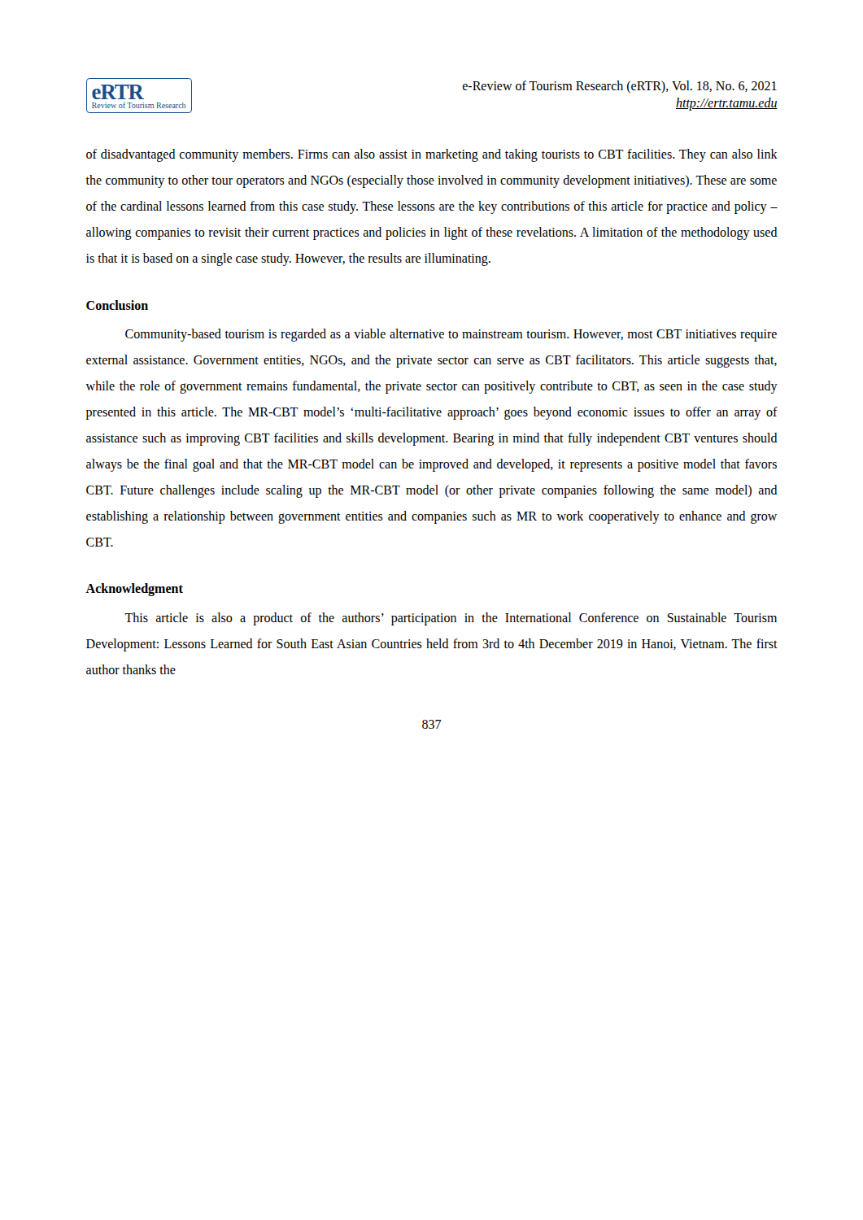e RTR Review of Tourism Research
e-Review of Tourism Research (eRTR), Vol. 18, No. 6, 2021
http://ertr.tamu.edu
of disadvantaged community members. Firms can also assist in marketing and taking tourists to CBT facilities. They can also link the community to other tour operators and NGOs (especially those involved in community development initiatives). These are some of the cardinal lessons learned from this case study. These lessons are the key contributions of this article for practice and policy – allowing companies to revisit their current practices and policies in light of these revelations. A limitation of the methodology used is that it is based on a single case study. However, the results are illuminating.
Conclusion
Community-based tourism is regarded as a viable alternative to mainstream tourism. However, most CBT initiatives require external assistance. Government entities, NGOs, and the private sector can serve as CBT facilitators. This article suggests that, while the role of government remains fundamental, the private sector can positively contribute to CBT, as seen in the case study presented in this article. The MR-CBT model’s ‘multi-facilitative approach’ goes beyond economic issues to offer an array of assistance such as improving CBT facilities and skills development. Bearing in mind that fully independent CBT ventures should always be the final goal and that the MR-CBT model can be improved and developed, it represents a positive model that favors CBT. Future challenges include scaling up the MR-CBT model (or other private companies following the same model) and establishing a relationship between government entities and companies such as MR to work cooperatively to enhance and grow CBT.
Acknowledgment
This article is also a product of the authors’ participation in the International Conference on Sustainable Tourism Development: Lessons Learned for South East Asian Countries held from 3rd to 4th December 2019 in Hanoi, Vietnam. The first author thanks the
837